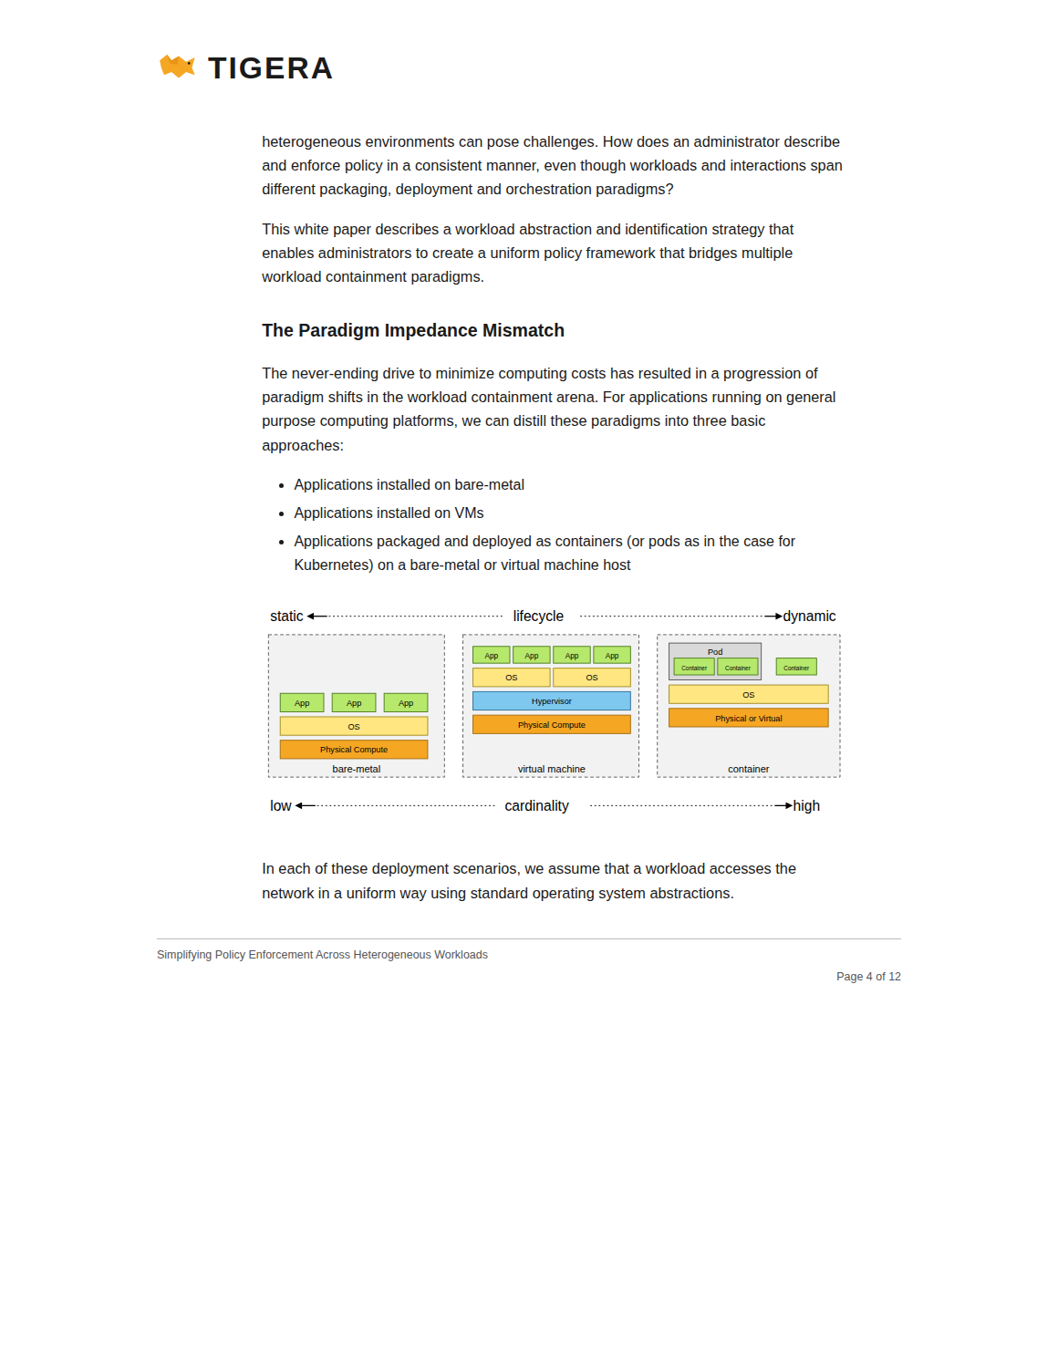TIGERA
heterogeneous environments can pose challenges. How does an administrator describe and enforce policy in a consistent manner, even though workloads and interactions span different packaging, deployment and orchestration paradigms?
This white paper describes a workload abstraction and identification strategy that enables administrators to create a uniform policy framework that bridges multiple workload containment paradigms.
The Paradigm Impedance Mismatch
The never-ending drive to minimize computing costs has resulted in a progression of paradigm shifts in the workload containment arena. For applications running on general purpose computing platforms, we can distill these paradigms into three basic approaches:
Applications installed on bare-metal
Applications installed on VMs
Applications packaged and deployed as containers (or pods as in the case for Kubernetes) on a bare-metal or virtual machine host
static lifecycle dynamic App App App OS Physical Compute bare-metal App App App App OS OS Hypervisor Physical Compute virtual machine Pod Container Container Container OS Physical or Virtual container low cardinality high
In each of these deployment scenarios, we assume that a workload accesses the network in a uniform way using standard operating system abstractions.
Simplifying Policy Enforcement Across Heterogeneous Workloads
Page 4 of 12